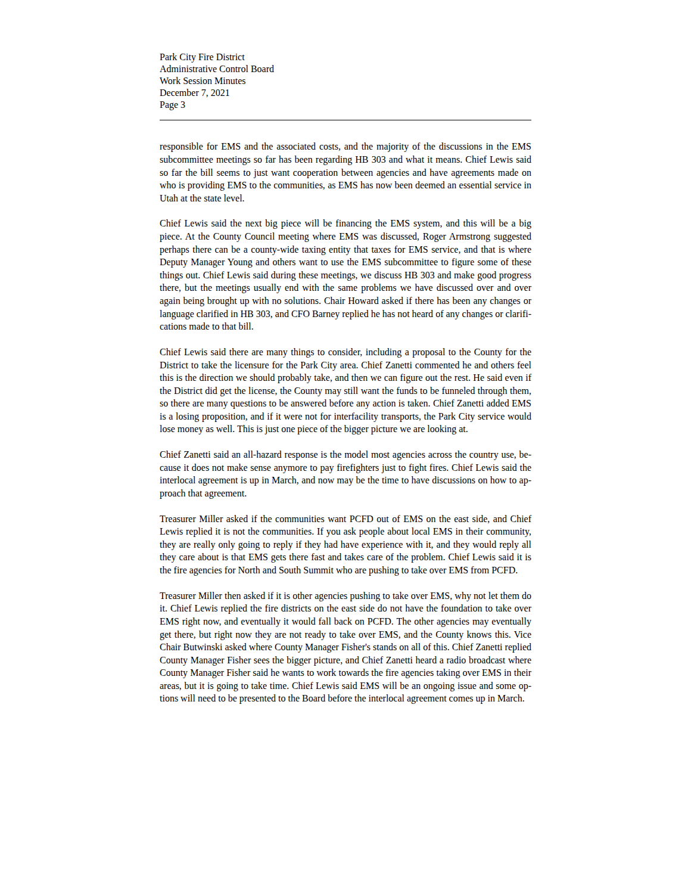Park City Fire District
Administrative Control Board
Work Session Minutes
December 7, 2021
Page 3
responsible for EMS and the associated costs, and the majority of the discussions in the EMS subcommittee meetings so far has been regarding HB 303 and what it means. Chief Lewis said so far the bill seems to just want cooperation between agencies and have agreements made on who is providing EMS to the communities, as EMS has now been deemed an essential service in Utah at the state level.
Chief Lewis said the next big piece will be financing the EMS system, and this will be a big piece. At the County Council meeting where EMS was discussed, Roger Armstrong suggested perhaps there can be a county-wide taxing entity that taxes for EMS service, and that is where Deputy Manager Young and others want to use the EMS subcommittee to figure some of these things out. Chief Lewis said during these meetings, we discuss HB 303 and make good progress there, but the meetings usually end with the same problems we have discussed over and over again being brought up with no solutions. Chair Howard asked if there has been any changes or language clarified in HB 303, and CFO Barney replied he has not heard of any changes or clarifications made to that bill.
Chief Lewis said there are many things to consider, including a proposal to the County for the District to take the licensure for the Park City area. Chief Zanetti commented he and others feel this is the direction we should probably take, and then we can figure out the rest. He said even if the District did get the license, the County may still want the funds to be funneled through them, so there are many questions to be answered before any action is taken. Chief Zanetti added EMS is a losing proposition, and if it were not for interfacility transports, the Park City service would lose money as well. This is just one piece of the bigger picture we are looking at.
Chief Zanetti said an all-hazard response is the model most agencies across the country use, because it does not make sense anymore to pay firefighters just to fight fires. Chief Lewis said the interlocal agreement is up in March, and now may be the time to have discussions on how to approach that agreement.
Treasurer Miller asked if the communities want PCFD out of EMS on the east side, and Chief Lewis replied it is not the communities. If you ask people about local EMS in their community, they are really only going to reply if they had have experience with it, and they would reply all they care about is that EMS gets there fast and takes care of the problem. Chief Lewis said it is the fire agencies for North and South Summit who are pushing to take over EMS from PCFD.
Treasurer Miller then asked if it is other agencies pushing to take over EMS, why not let them do it. Chief Lewis replied the fire districts on the east side do not have the foundation to take over EMS right now, and eventually it would fall back on PCFD. The other agencies may eventually get there, but right now they are not ready to take over EMS, and the County knows this. Vice Chair Butwinski asked where County Manager Fisher's stands on all of this. Chief Zanetti replied County Manager Fisher sees the bigger picture, and Chief Zanetti heard a radio broadcast where County Manager Fisher said he wants to work towards the fire agencies taking over EMS in their areas, but it is going to take time. Chief Lewis said EMS will be an ongoing issue and some options will need to be presented to the Board before the interlocal agreement comes up in March.